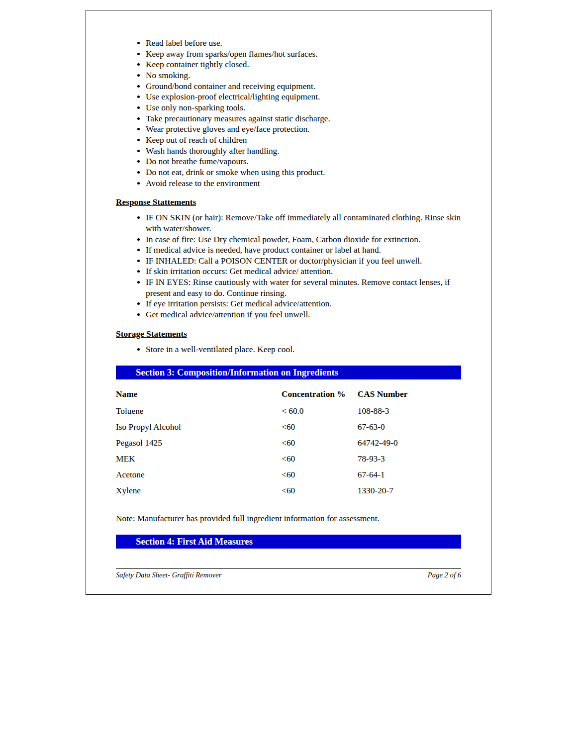Read label before use.
Keep away from sparks/open flames/hot surfaces.
Keep container tightly closed.
No smoking.
Ground/bond container and receiving equipment.
Use explosion-proof electrical/lighting equipment.
Use only non-sparking tools.
Take precautionary measures against static discharge.
Wear protective gloves and eye/face protection.
Keep out of reach of children
Wash hands thoroughly after handling.
Do not breathe fume/vapours.
Do not eat, drink or smoke when using this product.
Avoid release to the environment
Response Stattements
IF ON SKIN (or hair): Remove/Take off immediately all contaminated clothing. Rinse skin with water/shower.
In case of fire: Use Dry chemical powder, Foam, Carbon dioxide for extinction.
If medical advice is needed, have product container or label at hand.
IF INHALED: Call a POISON CENTER or doctor/physician if you feel unwell.
If skin irritation occurs: Get medical advice/ attention.
IF IN EYES: Rinse cautiously with water for several minutes. Remove contact lenses, if present and easy to do. Continue rinsing.
If eye irritation persists: Get medical advice/attention.
Get medical advice/attention if you feel unwell.
Storage Statements
Store in a well-ventilated place. Keep cool.
Section 3: Composition/Information on Ingredients
| Name | Concentration % | CAS Number |
| --- | --- | --- |
| Toluene | < 60.0 | 108-88-3 |
| Iso Propyl Alcohol | <60 | 67-63-0 |
| Pegasol 1425 | <60 | 64742-49-0 |
| MEK | <60 | 78-93-3 |
| Acetone | <60 | 67-64-1 |
| Xylene | <60 | 1330-20-7 |
Note: Manufacturer has provided full ingredient information for assessment.
Section 4: First Aid Measures
Safety Data Sheet- Graffiti Remover Page 2 of 6